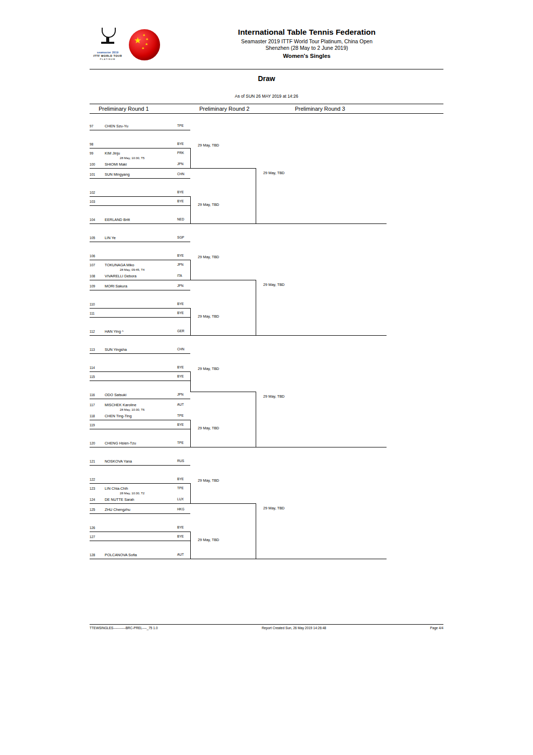seamaster 2019
ITTF WORLD TOUR
PLATINUM
★ ★ ★ ★ ★
International Table Tennis Federation
Seamaster 2019 ITTF World Tour Platinum, China Open
Shenzhen (28 May to 2 June 2019)
Women's Singles
Draw
As of SUN 26 MAY 2019 at 14:26
Preliminary Round 1 Preliminary Round 2 Preliminary Round 3
97 CHEN Szu-Yu TPE
98 BYE
99 KIM Jinju PRK
28 May, 10:30, T5
100 SHIOMI Maki JPN
101 SUN Mingyang CHN
102 BYE
103 BYE
104 EERLAND Britt NED
29 May, TBD
29 May, TBD
29 May, TBD
105 LIN Ye SGP
106 BYE
107 TOKUNAGA Miko JPN
28 May, 09:45, T4
108 VIVARELLI Debora ITA
109 MORI Sakura JPN
110 BYE
111 BYE
112 HAN Ying ^GER
29 May, TBD
29 May, TBD
29 May, TBD
113 SUN Yingsha CHN
114 BYE
115 BYE
116 ODO Satsuki JPN
117 MISCHEK Karoline AUT
28 May, 10:30, T6
118 CHEN Ting-Ting TPE
119 BYE
120 CHENG Hsien-Tzu TPE
29 May, TBD
29 May, TBD
29 May, TBD
121 NOSKOVA Yana RUS
122 BYE
123 LIN Chia-Chih TPE
28 May, 10:30, T2
124 DE NUTTE Sarah LUX
125 ZHU Chengzhu HKG
126 BYE
127 BYE
128 POLCANOVA Sofia AUT
29 May, TBD
29 May, TBD
29 May, TBD
TTEWSINGLES-----------BRC-PREL----_75 1.0 Report Created Sun, 26 May 2019 14:26:48 Page 4/4